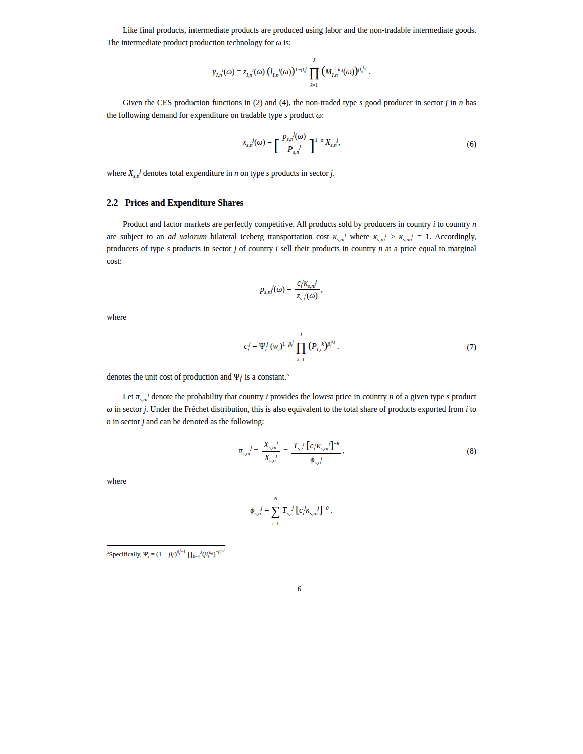Like final products, intermediate products are produced using labor and the non-tradable intermediate goods. The intermediate product production technology for ω is:
yI,nj(ω) = zI,nj(ω) (lI,nj(ω))1−βnj J∏k=1 (MI,nk,j(ω))βnk,j .
Given the CES production functions in (2) and (4), the non-traded type s good producer in sector j in n has the following demand for expenditure on tradable type s product ω:
xs,nj(ω) = [ps,nj(ω) Ps,nj]1−σ Xs,nj, (6)
where Xs,nj denotes total expenditure in n on type s products in sector j.
2.2 Prices and Expenditure Shares
Product and factor markets are perfectly competitive. All products sold by producers in country i to country n are subject to an ad valorum bilateral iceberg transportation cost κs,nij where κs,nij > κs,nnj = 1. Accordingly, producers of type s products in sector j of country i sell their products in country n at a price equal to marginal cost:
ps,nij(ω) = cijκs,nij zs,ij(ω),
where
cij = Ψij (wi)1−βij J∏k=1 (PI,ik)βik,j . (7)
denotes the unit cost of production and Ψij is a constant.5
Let πs,nij denote the probability that country i provides the lowest price in country n of a given type s product ω in sector j. Under the Fréchet distribution, this is also equivalent to the total share of products exported from i to n in sector j and can be denoted as the following:
πs,nij = Xs,nij Xs,nj = Ts,ij [cijκs,nij]−θ ϕs,nj, (8)
where
ϕs,nj = N∑i=1 Ts,ij [cijκs,nij]−θ .
5Specifically, Ψi = (1 − βij)βij−1 ∏k=1J(βik,j)−βik,j
6